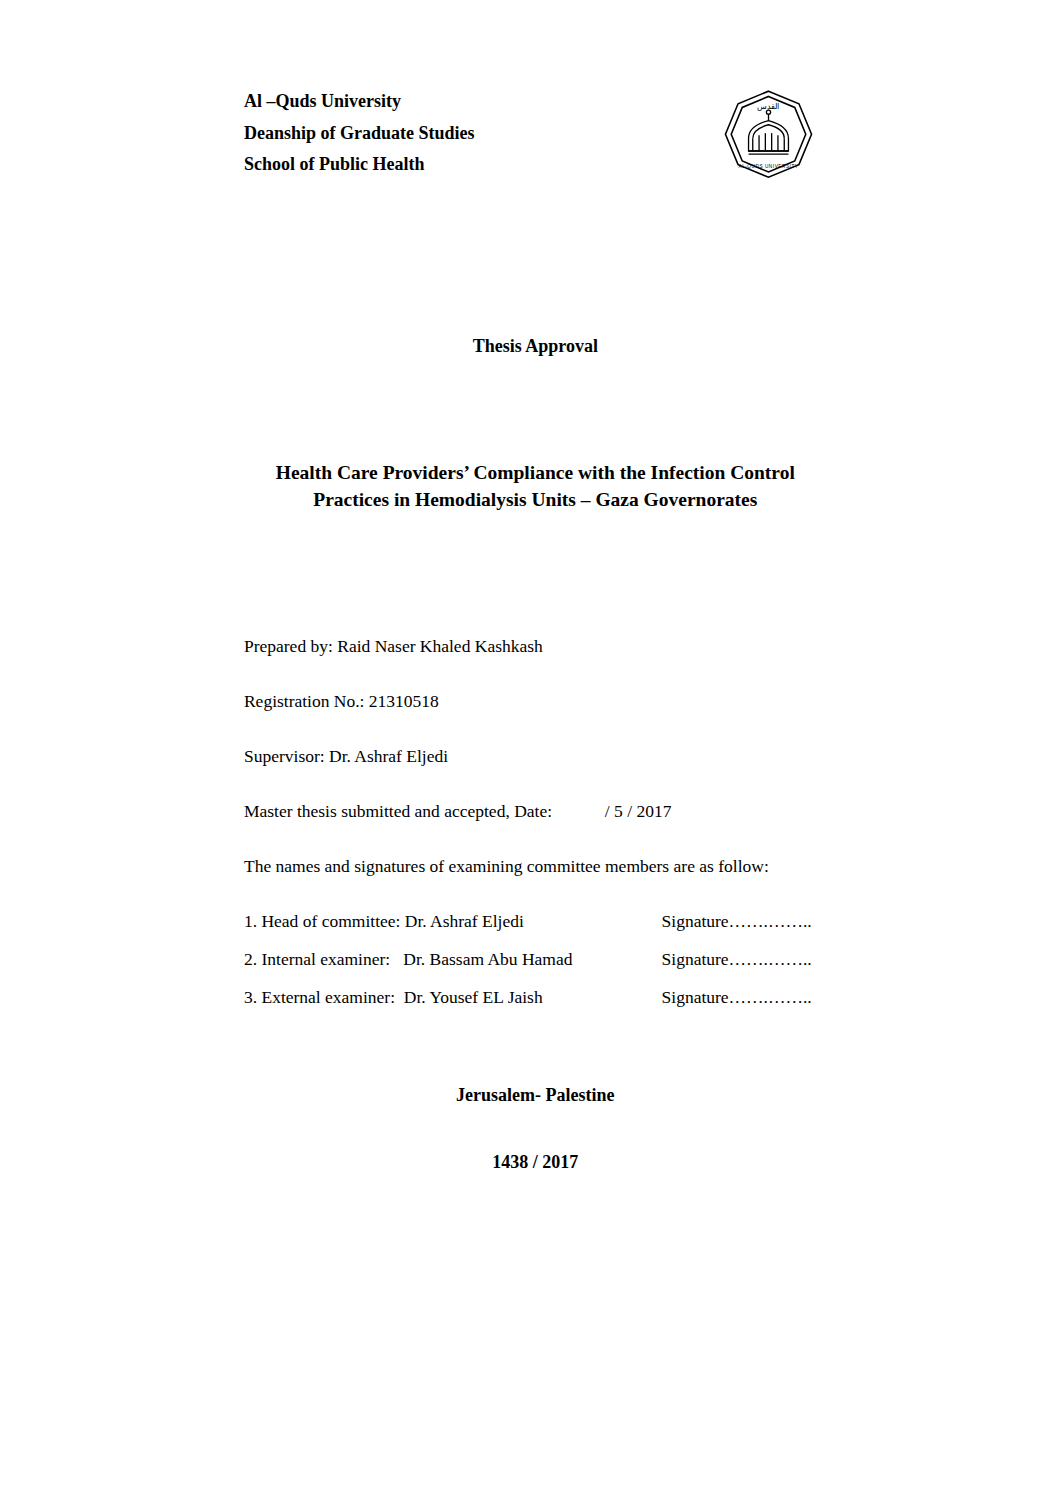Al –Quds University
Deanship of Graduate Studies
School of Public Health
القدس AL-QUDS UNIVERSITY
Thesis Approval
Health Care Providers’ Compliance with the Infection Control Practices in Hemodialysis Units – Gaza Governorates
Prepared by: Raid Naser Khaled Kashkash
Registration No.: 21310518
Supervisor: Dr. Ashraf Eljedi
Master thesis submitted and accepted, Date: / 5 / 2017
The names and signatures of examining committee members are as follow:
1. Head of committee: Dr. Ashraf Eljedi Signature…….……..
2. Internal examiner: Dr. Bassam Abu Hamad Signature…….……..
3. External examiner: Dr. Yousef EL Jaish Signature…….……..
Jerusalem- Palestine
1438 / 2017